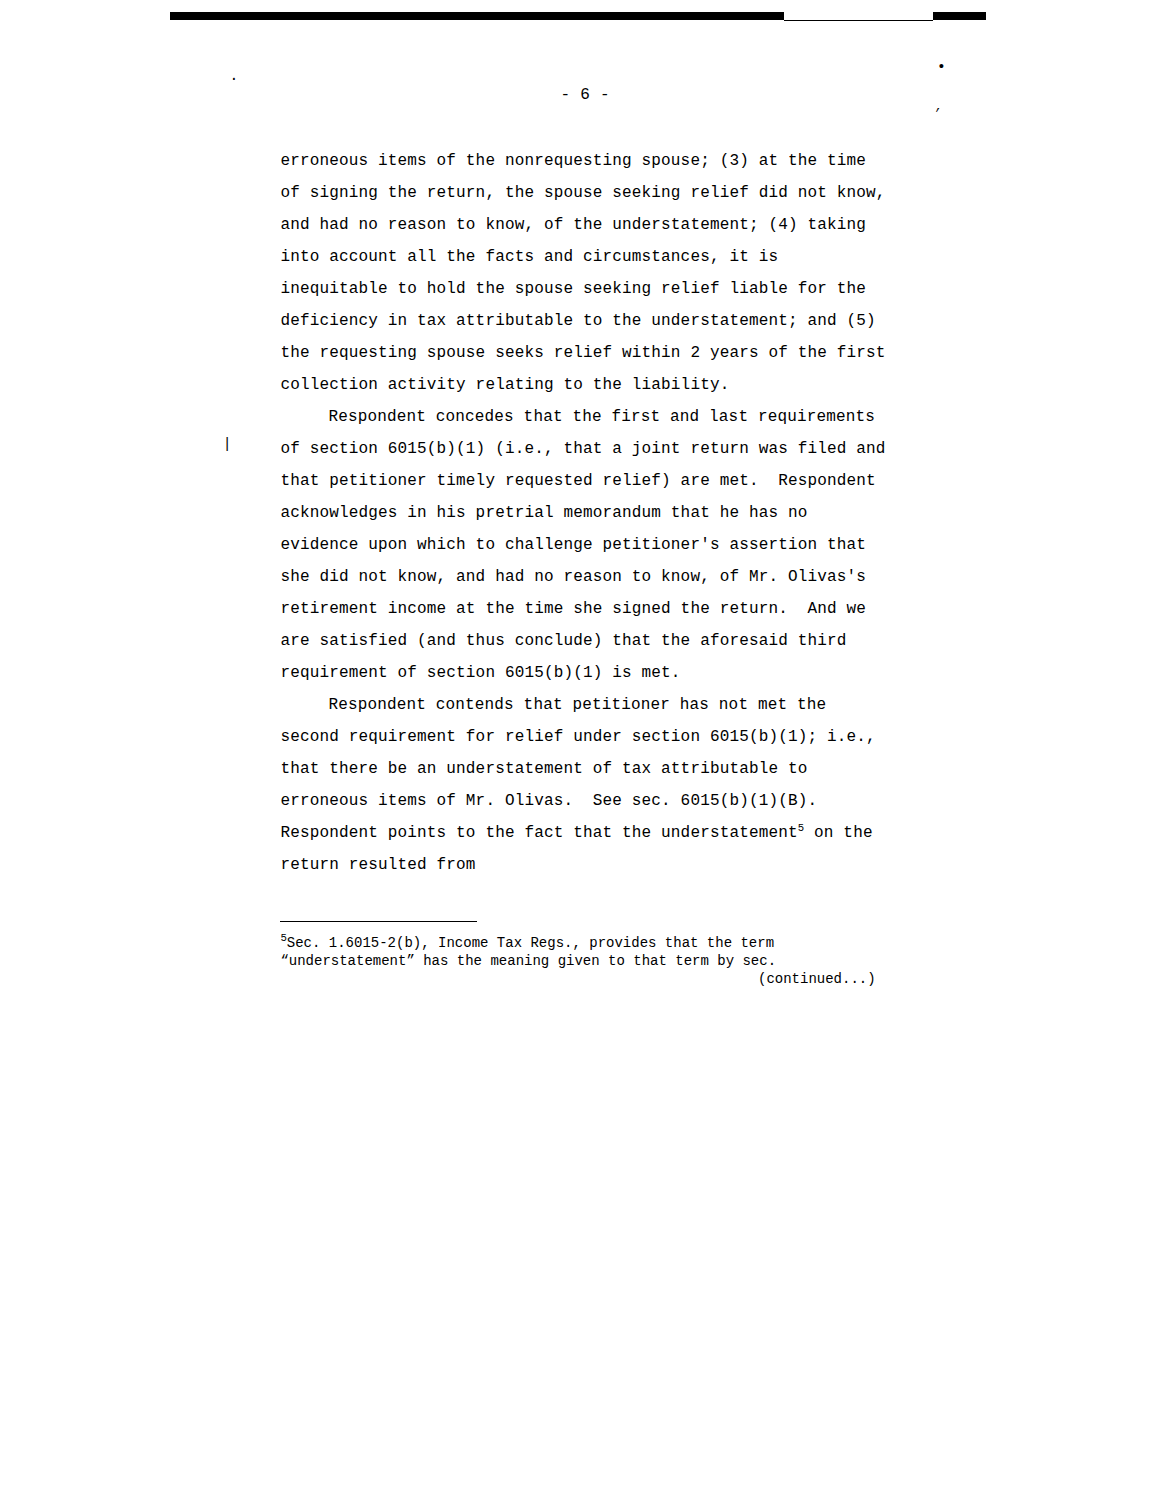•
,
.
|
- 6 -
erroneous items of the nonrequesting spouse; (3) at the time of signing the return, the spouse seeking relief did not know, and had no reason to know, of the understatement; (4) taking into account all the facts and circumstances, it is inequitable to hold the spouse seeking relief liable for the deficiency in tax attributable to the understatement; and (5) the requesting spouse seeks relief within 2 years of the first collection activity relating to the liability.
Respondent concedes that the first and last requirements of section 6015(b)(1) (i.e., that a joint return was filed and that petitioner timely requested relief) are met. Respondent acknowledges in his pretrial memorandum that he has no evidence upon which to challenge petitioner's assertion that she did not know, and had no reason to know, of Mr. Olivas's retirement income at the time she signed the return. And we are satisfied (and thus conclude) that the aforesaid third requirement of section 6015(b)(1) is met.
Respondent contends that petitioner has not met the second requirement for relief under section 6015(b)(1); i.e., that there be an understatement of tax attributable to erroneous items of Mr. Olivas. See sec. 6015(b)(1)(B). Respondent points to the fact that the understatement5 on the return resulted from
5Sec. 1.6015-2(b), Income Tax Regs., provides that the term “understatement” has the meaning given to that term by sec.
(continued...)